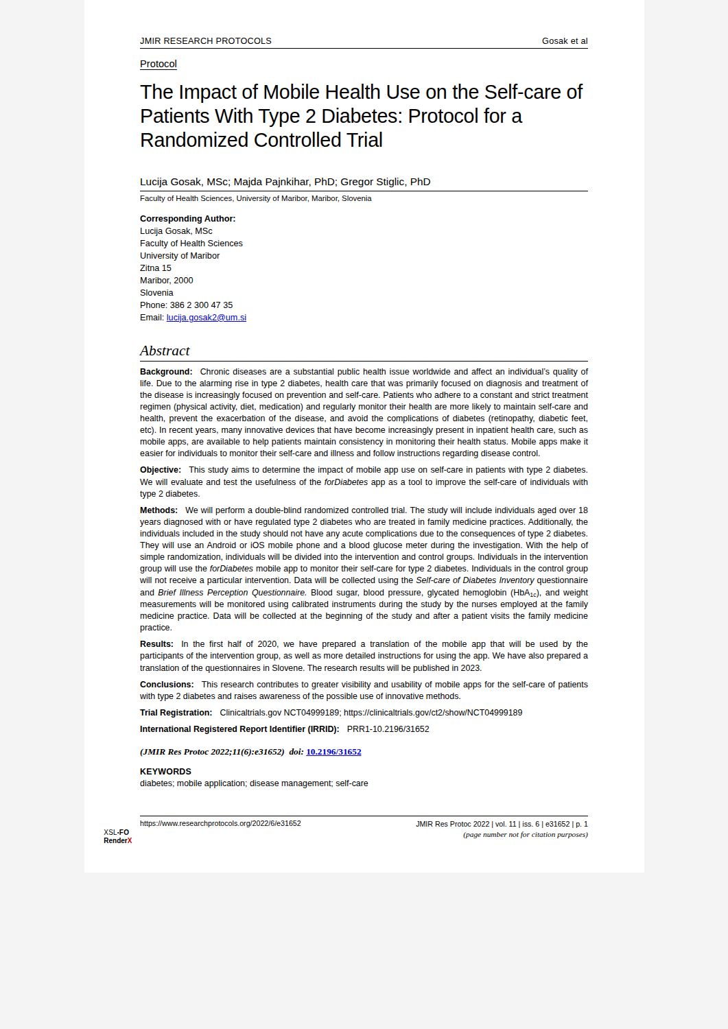JMIR Research Protocols Gosak et al
Protocol
The Impact of Mobile Health Use on the Self-care of Patients With Type 2 Diabetes: Protocol for a Randomized Controlled Trial
Lucija Gosak, MSc; Majda Pajnkihar, PhD; Gregor Stiglic, PhD
Faculty of Health Sciences, University of Maribor, Maribor, Slovenia
Corresponding Author:
Lucija Gosak, MSc
Faculty of Health Sciences
University of Maribor
Zitna 15
Maribor, 2000
Slovenia
Phone: 386 2 300 47 35
Email: lucija.gosak2@um.si
Abstract
Background: Chronic diseases are a substantial public health issue worldwide and affect an individual’s quality of life. Due to the alarming rise in type 2 diabetes, health care that was primarily focused on diagnosis and treatment of the disease is increasingly focused on prevention and self-care. Patients who adhere to a constant and strict treatment regimen (physical activity, diet, medication) and regularly monitor their health are more likely to maintain self-care and health, prevent the exacerbation of the disease, and avoid the complications of diabetes (retinopathy, diabetic feet, etc). In recent years, many innovative devices that have become increasingly present in inpatient health care, such as mobile apps, are available to help patients maintain consistency in monitoring their health status. Mobile apps make it easier for individuals to monitor their self-care and illness and follow instructions regarding disease control.
Objective: This study aims to determine the impact of mobile app use on self-care in patients with type 2 diabetes. We will evaluate and test the usefulness of the forDiabetes app as a tool to improve the self-care of individuals with type 2 diabetes.
Methods: We will perform a double-blind randomized controlled trial. The study will include individuals aged over 18 years diagnosed with or have regulated type 2 diabetes who are treated in family medicine practices. Additionally, the individuals included in the study should not have any acute complications due to the consequences of type 2 diabetes. They will use an Android or iOS mobile phone and a blood glucose meter during the investigation. With the help of simple randomization, individuals will be divided into the intervention and control groups. Individuals in the intervention group will use the forDiabetes mobile app to monitor their self-care for type 2 diabetes. Individuals in the control group will not receive a particular intervention. Data will be collected using the Self-care of Diabetes Inventory questionnaire and Brief Illness Perception Questionnaire. Blood sugar, blood pressure, glycated hemoglobin (HbA1c), and weight measurements will be monitored using calibrated instruments during the study by the nurses employed at the family medicine practice. Data will be collected at the beginning of the study and after a patient visits the family medicine practice.
Results: In the first half of 2020, we have prepared a translation of the mobile app that will be used by the participants of the intervention group, as well as more detailed instructions for using the app. We have also prepared a translation of the questionnaires in Slovene. The research results will be published in 2023.
Conclusions: This research contributes to greater visibility and usability of mobile apps for the self-care of patients with type 2 diabetes and raises awareness of the possible use of innovative methods.
Trial Registration: Clinicaltrials.gov NCT04999189; https://clinicaltrials.gov/ct2/show/NCT04999189
International Registered Report Identifier (IRRID): PRR1-10.2196/31652
(JMIR Res Protoc 2022;11(6):e31652) doi: 10.2196/31652
KEYWORDS
diabetes; mobile application; disease management; self-care
https://www.researchprotocols.org/2022/6/e31652
JMIR Res Protoc 2022 | vol. 11 | iss. 6 | e31652 | p. 1
(page number not for citation purposes)
XSL•FO
Render X